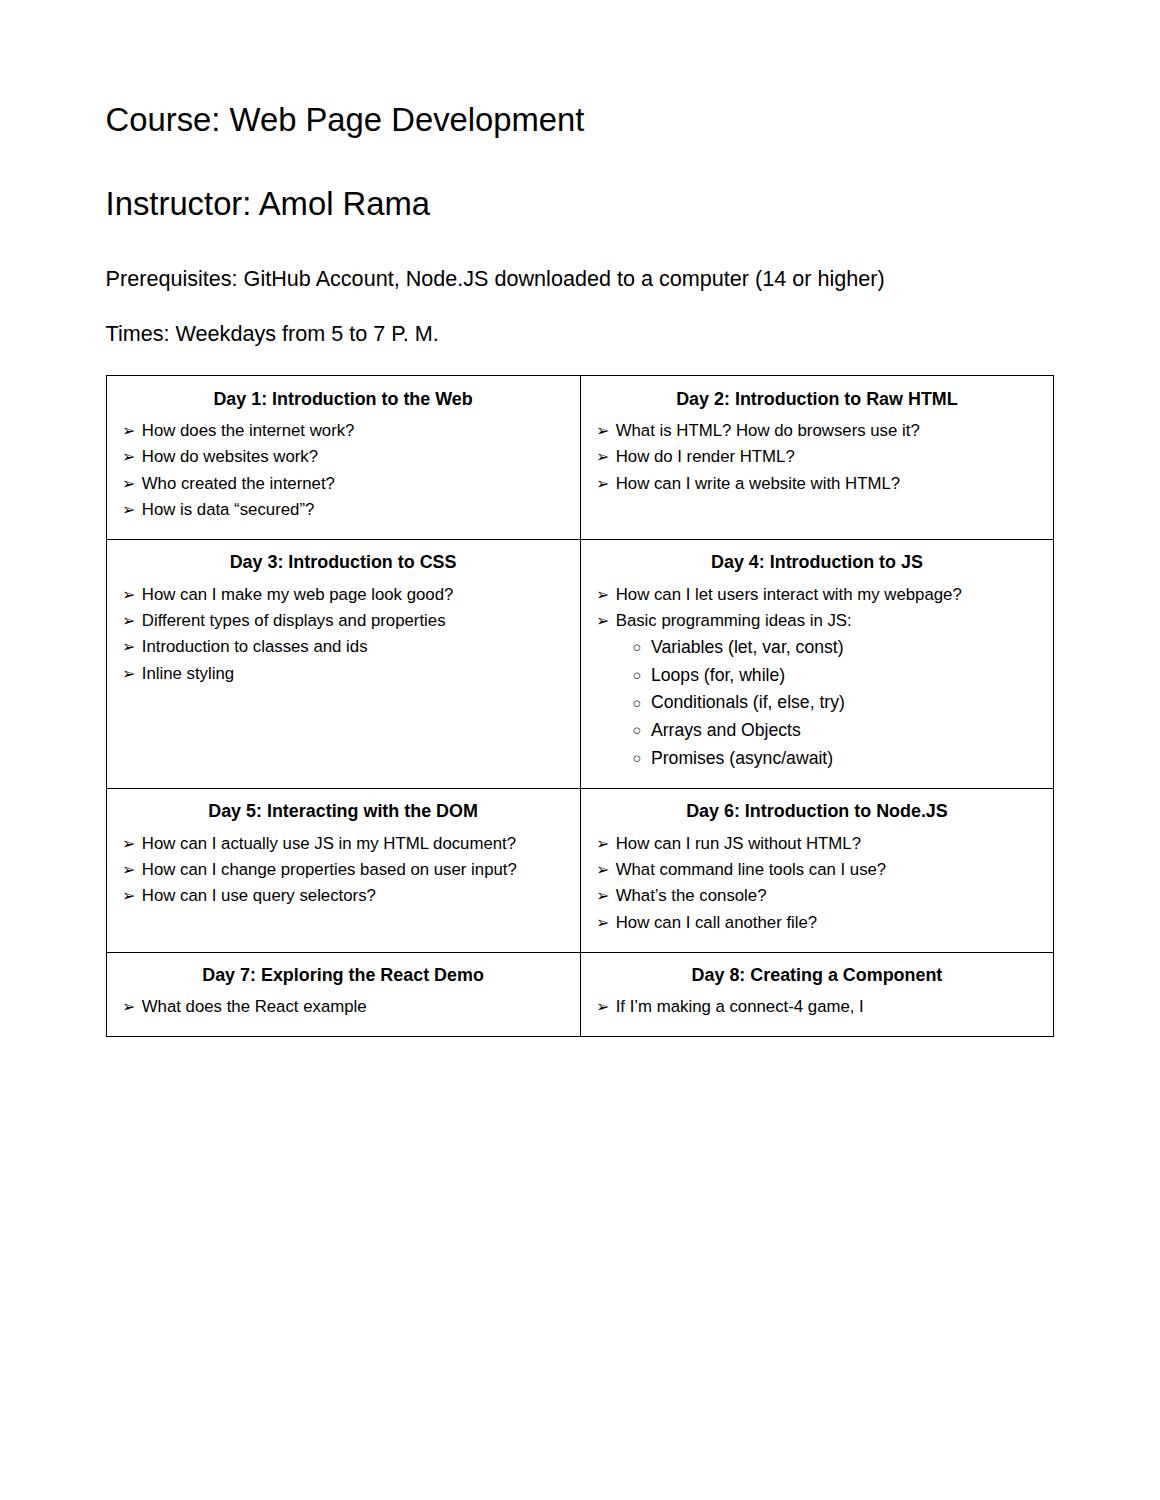Course: Web Page Development
Instructor: Amol Rama
Prerequisites: GitHub Account, Node.JS downloaded to a computer (14 or higher)
Times: Weekdays from 5 to 7 P. M.
| Day 1: Introduction to the Web How does the internet work? How do websites work? Who created the internet? How is data “secured”? | Day 2: Introduction to Raw HTML What is HTML? How do browsers use it? How do I render HTML? How can I write a website with HTML? |
| Day 3: Introduction to CSS How can I make my web page look good? Different types of displays and properties Introduction to classes and ids Inline styling | Day 4: Introduction to JS How can I let users interact with my webpage? Basic programming ideas in JS: Variables (let, var, const) Loops (for, while) Conditionals (if, else, try) Arrays and Objects Promises (async/await) |
| Day 5: Interacting with the DOM How can I actually use JS in my HTML document? How can I change properties based on user input? How can I use query selectors? | Day 6: Introduction to Node.JS How can I run JS without HTML? What command line tools can I use? What’s the console? How can I call another file? |
| Day 7: Exploring the React Demo What does the React example | Day 8: Creating a Component If I’m making a connect-4 game, I |